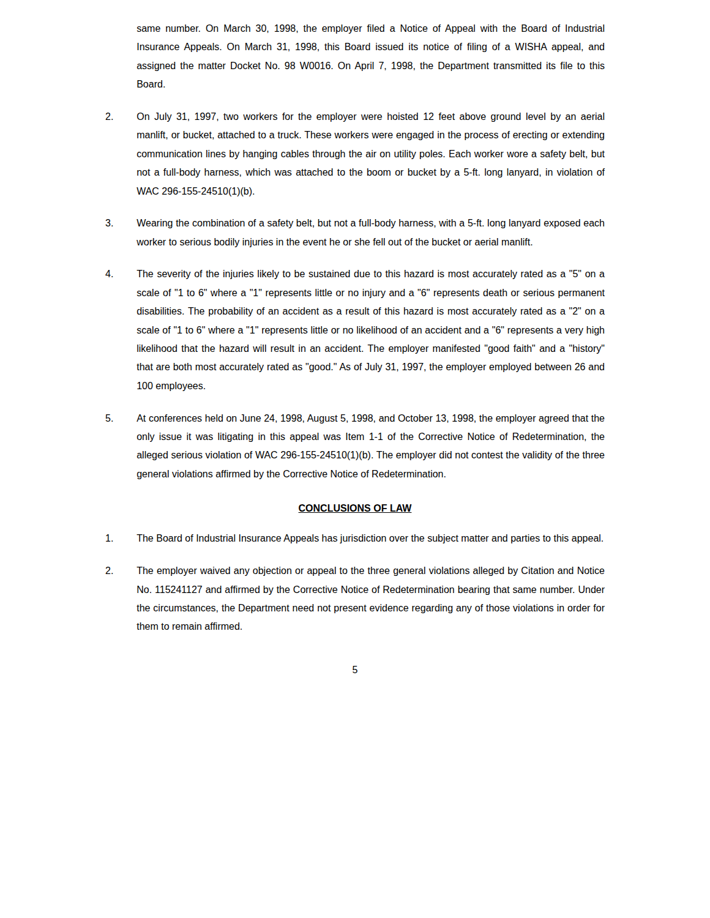same number. On March 30, 1998, the employer filed a Notice of Appeal with the Board of Industrial Insurance Appeals. On March 31, 1998, this Board issued its notice of filing of a WISHA appeal, and assigned the matter Docket No. 98 W0016. On April 7, 1998, the Department transmitted its file to this Board.
2. On July 31, 1997, two workers for the employer were hoisted 12 feet above ground level by an aerial manlift, or bucket, attached to a truck. These workers were engaged in the process of erecting or extending communication lines by hanging cables through the air on utility poles. Each worker wore a safety belt, but not a full-body harness, which was attached to the boom or bucket by a 5-ft. long lanyard, in violation of WAC 296-155-24510(1)(b).
3. Wearing the combination of a safety belt, but not a full-body harness, with a 5-ft. long lanyard exposed each worker to serious bodily injuries in the event he or she fell out of the bucket or aerial manlift.
4. The severity of the injuries likely to be sustained due to this hazard is most accurately rated as a "5" on a scale of "1 to 6" where a "1" represents little or no injury and a "6" represents death or serious permanent disabilities. The probability of an accident as a result of this hazard is most accurately rated as a "2" on a scale of "1 to 6" where a "1" represents little or no likelihood of an accident and a "6" represents a very high likelihood that the hazard will result in an accident. The employer manifested "good faith" and a "history" that are both most accurately rated as "good." As of July 31, 1997, the employer employed between 26 and 100 employees.
5. At conferences held on June 24, 1998, August 5, 1998, and October 13, 1998, the employer agreed that the only issue it was litigating in this appeal was Item 1-1 of the Corrective Notice of Redetermination, the alleged serious violation of WAC 296-155-24510(1)(b). The employer did not contest the validity of the three general violations affirmed by the Corrective Notice of Redetermination.
CONCLUSIONS OF LAW
1. The Board of Industrial Insurance Appeals has jurisdiction over the subject matter and parties to this appeal.
2. The employer waived any objection or appeal to the three general violations alleged by Citation and Notice No. 115241127 and affirmed by the Corrective Notice of Redetermination bearing that same number. Under the circumstances, the Department need not present evidence regarding any of those violations in order for them to remain affirmed.
5